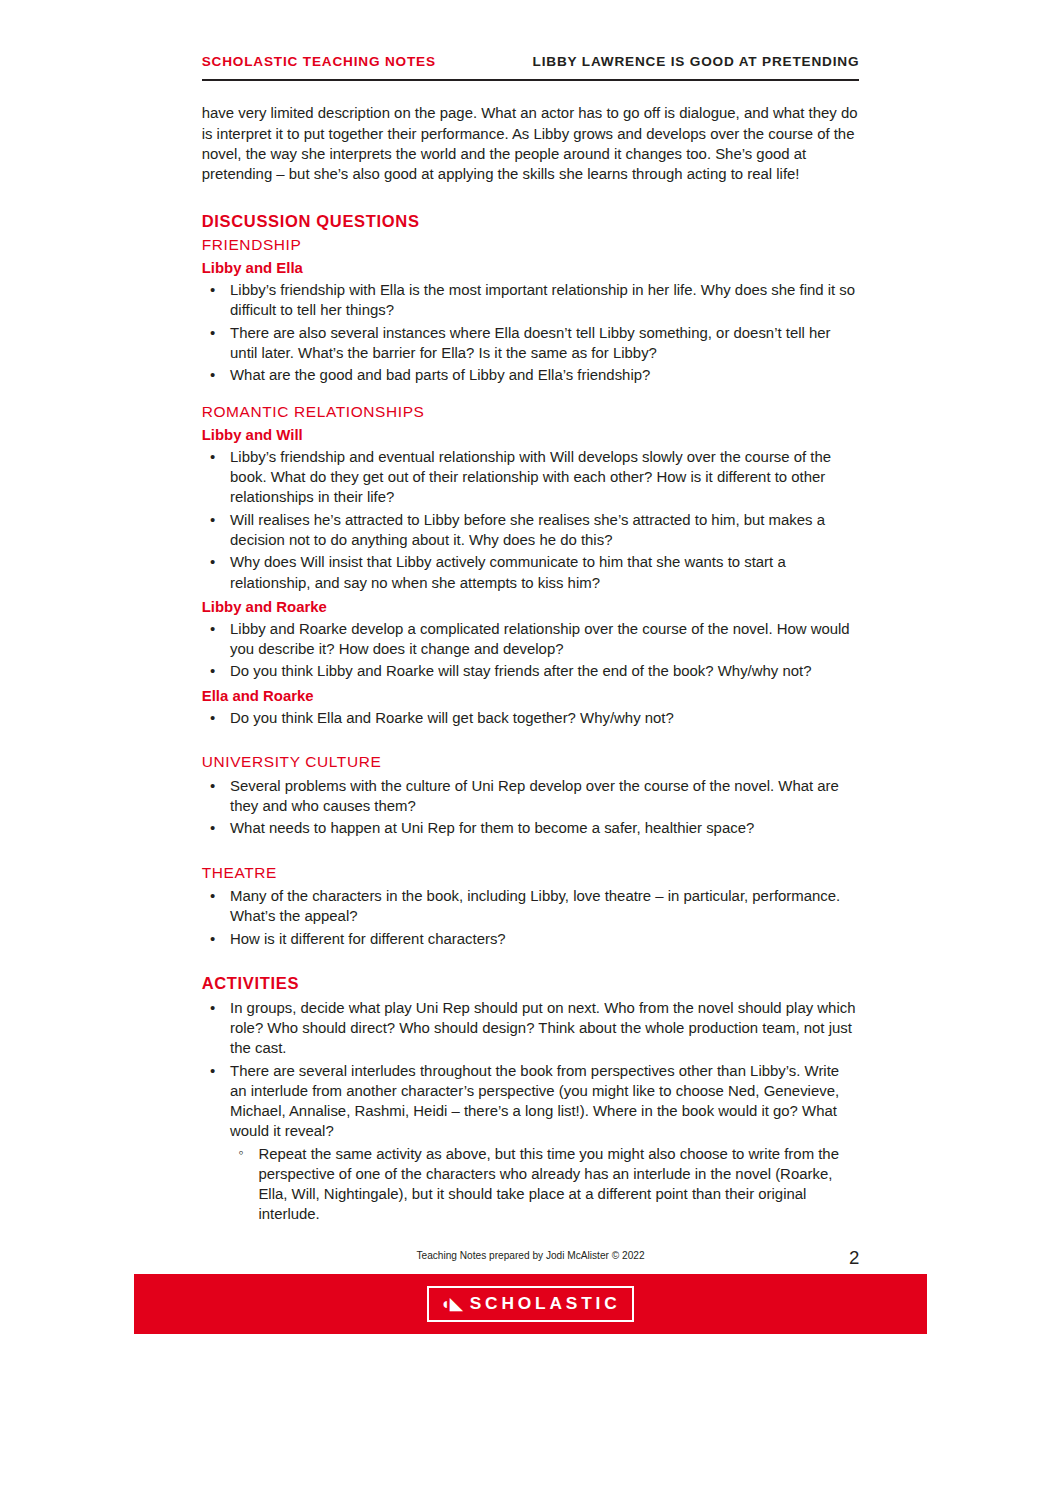Scholastic Teaching Notes
Libby Lawrence Is Good at Pretending
have very limited description on the page. What an actor has to go off is dialogue, and what they do is interpret it to put together their performance. As Libby grows and develops over the course of the novel, the way she interprets the world and the people around it changes too. She’s good at pretending – but she’s also good at applying the skills she learns through acting to real life!
Discussion Questions
Friendship
Libby and Ella
Libby’s friendship with Ella is the most important relationship in her life. Why does she find it so difficult to tell her things?
There are also several instances where Ella doesn’t tell Libby something, or doesn’t tell her until later. What’s the barrier for Ella? Is it the same as for Libby?
What are the good and bad parts of Libby and Ella’s friendship?
Romantic Relationships
Libby and Will
Libby’s friendship and eventual relationship with Will develops slowly over the course of the book. What do they get out of their relationship with each other? How is it different to other relationships in their life?
Will realises he’s attracted to Libby before she realises she’s attracted to him, but makes a decision not to do anything about it. Why does he do this?
Why does Will insist that Libby actively communicate to him that she wants to start a relationship, and say no when she attempts to kiss him?
Libby and Roarke
Libby and Roarke develop a complicated relationship over the course of the novel. How would you describe it? How does it change and develop?
Do you think Libby and Roarke will stay friends after the end of the book? Why/why not?
Ella and Roarke
Do you think Ella and Roarke will get back together? Why/why not?
University Culture
Several problems with the culture of Uni Rep develop over the course of the novel. What are they and who causes them?
What needs to happen at Uni Rep for them to become a safer, healthier space?
Theatre
Many of the characters in the book, including Libby, love theatre – in particular, performance. What’s the appeal?
How is it different for different characters?
Activities
In groups, decide what play Uni Rep should put on next. Who from the novel should play which role? Who should direct? Who should design? Think about the whole production team, not just the cast.
There are several interludes throughout the book from perspectives other than Libby’s. Write an interlude from another character’s perspective (you might like to choose Ned, Genevieve, Michael, Annalise, Rashmi, Heidi – there’s a long list!). Where in the book would it go? What would it reveal?
Repeat the same activity as above, but this time you might also choose to write from the perspective of one of the characters who already has an interlude in the novel (Roarke, Ella, Will, Nightingale), but it should take place at a different point than their original interlude.
Teaching Notes prepared by Jodi McAlister © 2022
2
◖◣Scholastic